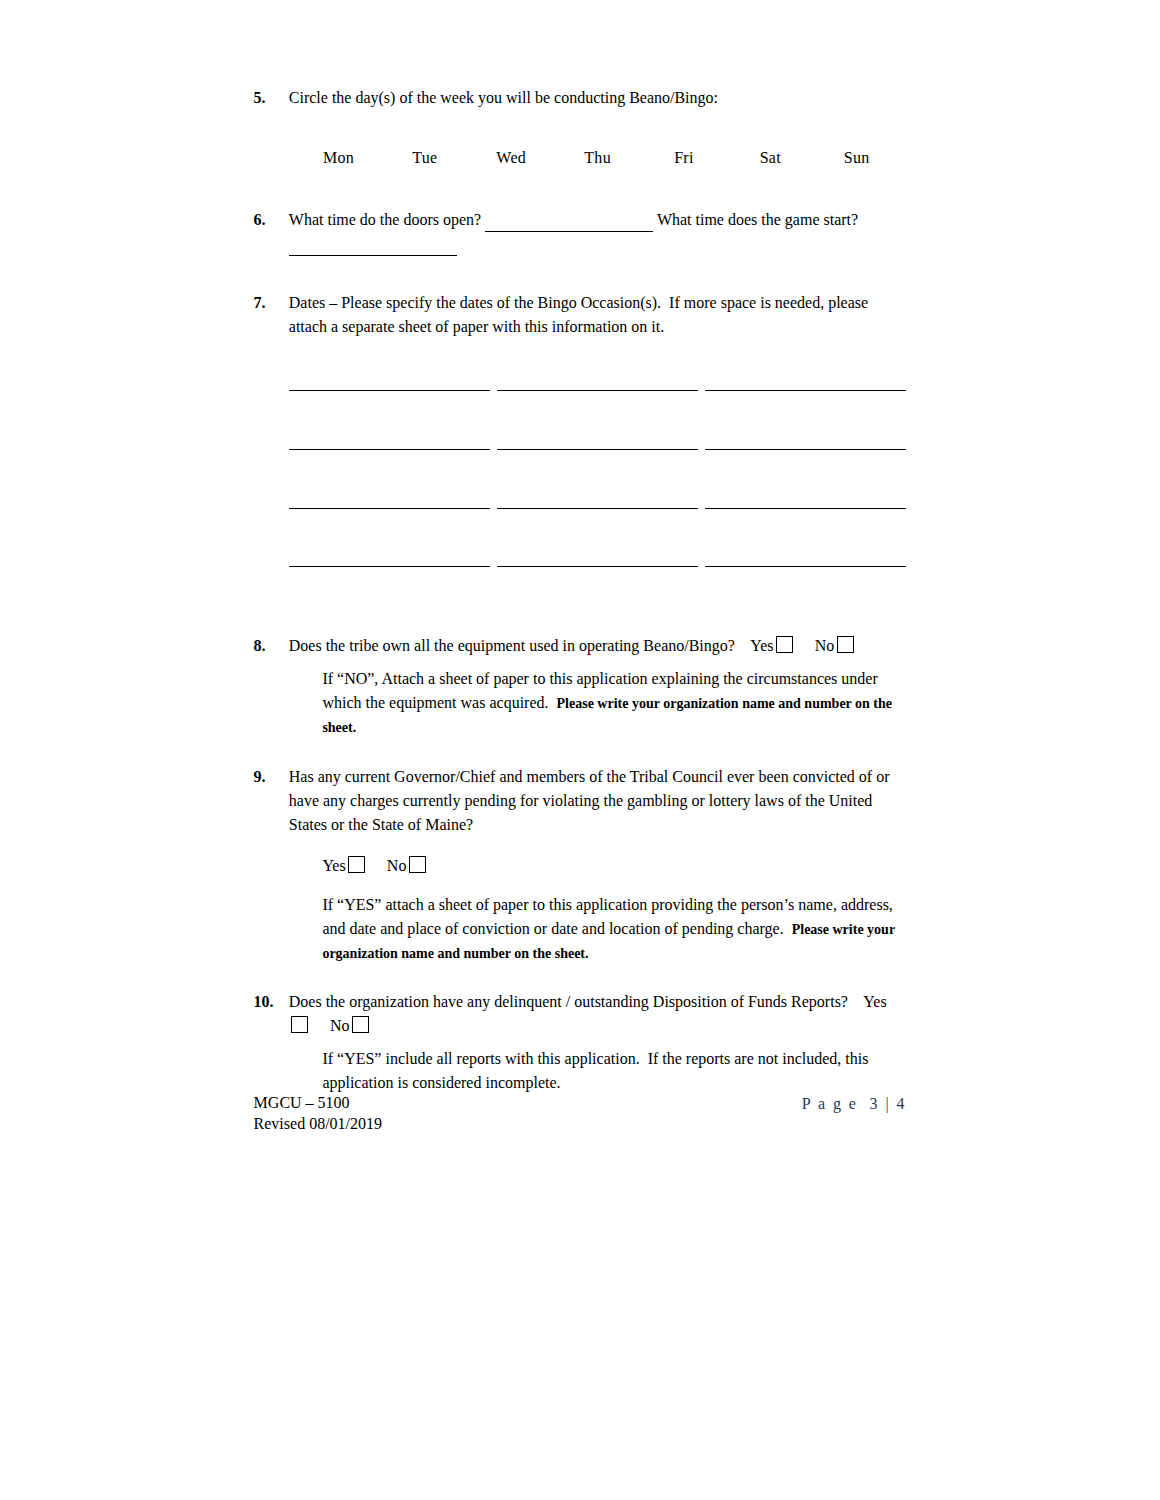5. Circle the day(s) of the week you will be conducting Beano/Bingo:
Mon Tue Wed Thu Fri Sat Sun
6. What time do the doors open? What time does the game start?
7. Dates – Please specify the dates of the Bingo Occasion(s). If more space is needed, please attach a separate sheet of paper with this information on it.
8. Does the tribe own all the equipment used in operating Beano/Bingo? Yes No
If “NO”, Attach a sheet of paper to this application explaining the circumstances under which the equipment was acquired. Please write your organization name and number on the sheet.
9. Has any current Governor/Chief and members of the Tribal Council ever been convicted of or have any charges currently pending for violating the gambling or lottery laws of the United States or the State of Maine?
Yes No
If “YES” attach a sheet of paper to this application providing the person’s name, address, and date and place of conviction or date and location of pending charge. Please write your organization name and number on the sheet.
10. Does the organization have any delinquent / outstanding Disposition of Funds Reports? Yes No
If “YES” include all reports with this application. If the reports are not included, this application is considered incomplete.
MGCU – 5100
Revised 08/01/2019
P a g e 3 | 4